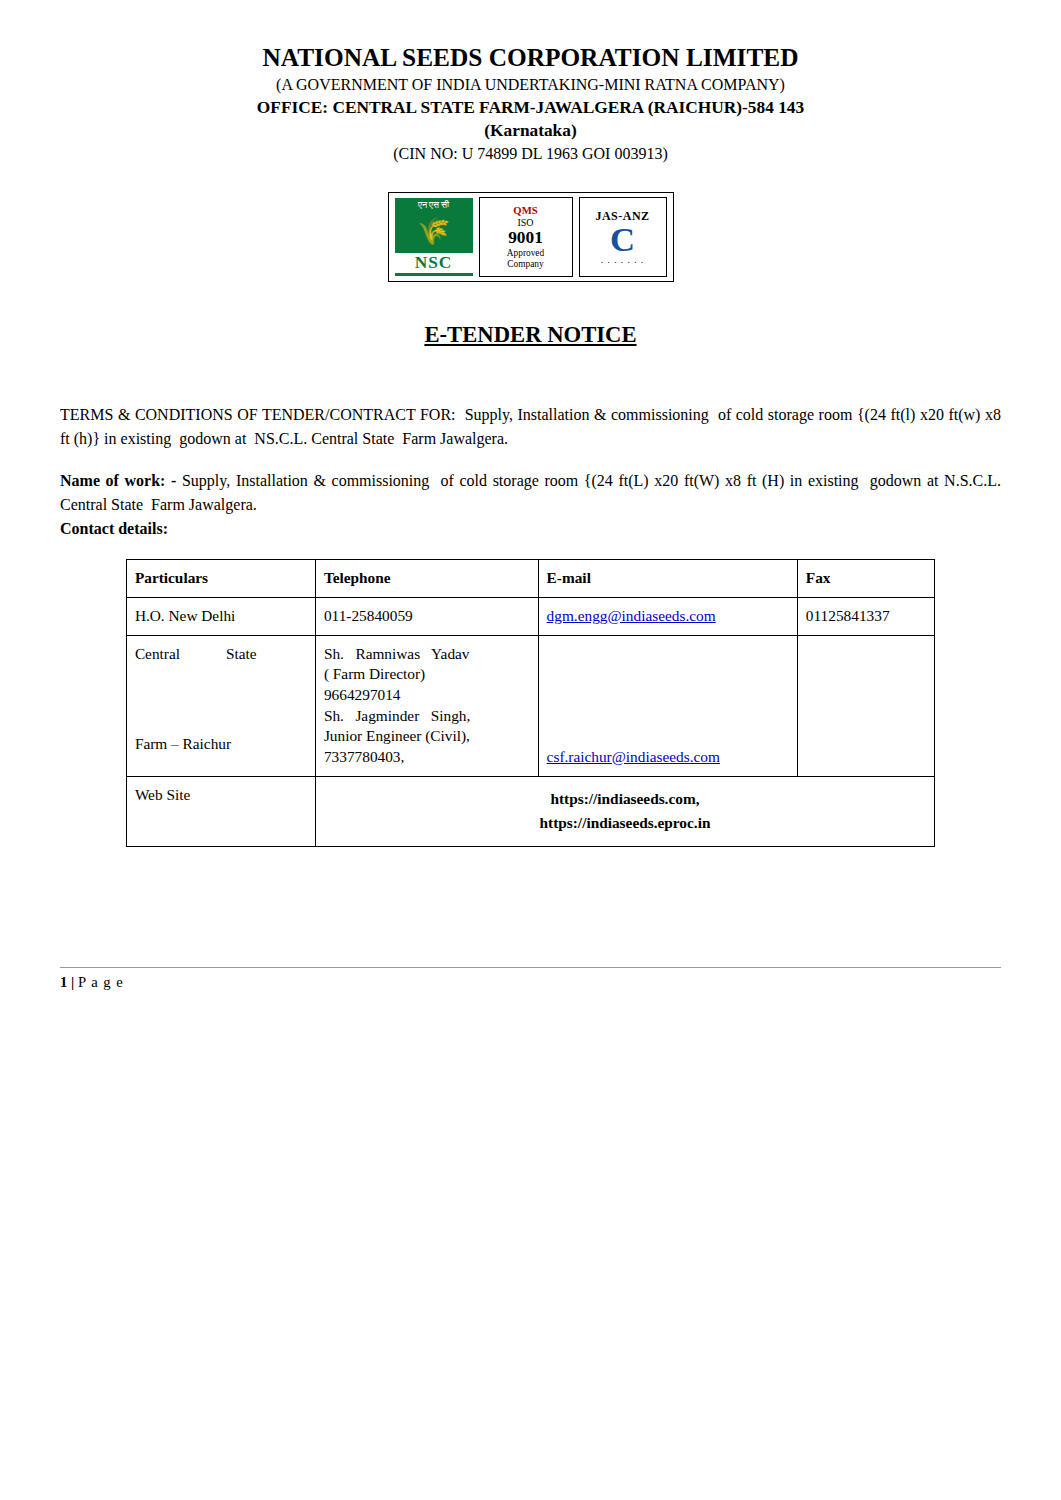NATIONAL SEEDS CORPORATION LIMITED
(A GOVERNMENT OF INDIA UNDERTAKING-MINI RATNA COMPANY)
OFFICE: CENTRAL STATE FARM-JAWALGERA (RAICHUR)-584 143
(Karnataka)
(CIN NO: U 74899 DL 1963 GOI 003913)
एन एस सी 🌾 NSC
QMS ISO 9001 Approved Company
JAS-ANZ C . . . . . . .
E-TENDER NOTICE
TERMS & CONDITIONS OF TENDER/CONTRACT FOR: Supply, Installation & commissioning of cold storage room {(24 ft(l) x20 ft(w) x8 ft (h)} in existing godown at NS.C.L. Central State Farm Jawalgera.
Name of work: - Supply, Installation & commissioning of cold storage room {(24 ft(L) x20 ft(W) x8 ft (H) in existing godown at N.S.C.L. Central State Farm Jawalgera.
Contact details:
| Particulars | Telephone | E-mail | Fax |
| H.O. New Delhi | 011-25840059 | dgm.engg@indiaseeds.com | 01125841337 |
| Central State Farm – Raichur | Sh. Ramniwas Yadav ( Farm Director) 9664297014 Sh. Jagminder Singh, Junior Engineer (Civil), 7337780403, | csf.raichur@indiaseeds.com | |
| Web Site | https://indiaseeds.com, https://indiaseeds.eproc.in |
1 | P a g e